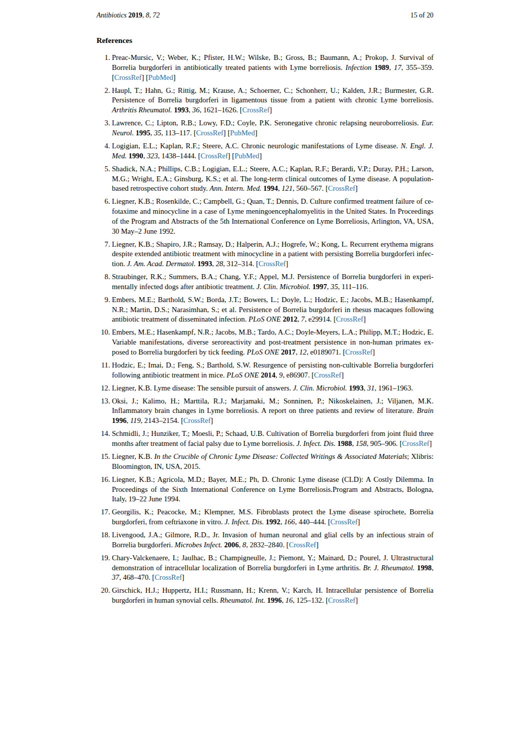Antibiotics 2019, 8, 72 15 of 20
References
Preac-Mursic, V.; Weber, K.; Pfister, H.W.; Wilske, B.; Gross, B.; Baumann, A.; Prokop, J. Survival of Borrelia burgdorferi in antibiotically treated patients with Lyme borreliosis. Infection 1989, 17, 355–359. [CrossRef] [PubMed]
Haupl, T.; Hahn, G.; Rittig, M.; Krause, A.; Schoerner, C.; Schonherr, U.; Kalden, J.R.; Burmester, G.R. Persistence of Borrelia burgdorferi in ligamentous tissue from a patient with chronic Lyme borreliosis. Arthritis Rheumatol. 1993, 36, 1621–1626. [CrossRef]
Lawrence, C.; Lipton, R.B.; Lowy, F.D.; Coyle, P.K. Seronegative chronic relapsing neuroborreliosis. Eur. Neurol. 1995, 35, 113–117. [CrossRef] [PubMed]
Logigian, E.L.; Kaplan, R.F.; Steere, A.C. Chronic neurologic manifestations of Lyme disease. N. Engl. J. Med. 1990, 323, 1438–1444. [CrossRef] [PubMed]
Shadick, N.A.; Phillips, C.B.; Logigian, E.L.; Steere, A.C.; Kaplan, R.F.; Berardi, V.P.; Duray, P.H.; Larson, M.G.; Wright, E.A.; Ginsburg, K.S.; et al. The long-term clinical outcomes of Lyme disease. A population-based retrospective cohort study. Ann. Intern. Med. 1994, 121, 560–567. [CrossRef]
Liegner, K.B.; Rosenkilde, C.; Campbell, G.; Quan, T.; Dennis, D. Culture confirmed treatment failure of cefotaxime and minocycline in a case of Lyme meningoencephalomyelitis in the United States. In Proceedings of the Program and Abstracts of the 5th International Conference on Lyme Borreliosis, Arlington, VA, USA, 30 May–2 June 1992.
Liegner, K.B.; Shapiro, J.R.; Ramsay, D.; Halperin, A.J.; Hogrefe, W.; Kong, L. Recurrent erythema migrans despite extended antibiotic treatment with minocycline in a patient with persisting Borrelia burgdorferi infection. J. Am. Acad. Dermatol. 1993, 28, 312–314. [CrossRef]
Straubinger, R.K.; Summers, B.A.; Chang, Y.F.; Appel, M.J. Persistence of Borrelia burgdorferi in experimentally infected dogs after antibiotic treatment. J. Clin. Microbiol. 1997, 35, 111–116.
Embers, M.E.; Barthold, S.W.; Borda, J.T.; Bowers, L.; Doyle, L.; Hodzic, E.; Jacobs, M.B.; Hasenkampf, N.R.; Martin, D.S.; Narasimhan, S.; et al. Persistence of Borrelia burgdorferi in rhesus macaques following antibiotic treatment of disseminated infection. PLoS ONE 2012, 7, e29914. [CrossRef]
Embers, M.E.; Hasenkampf, N.R.; Jacobs, M.B.; Tardo, A.C.; Doyle-Meyers, L.A.; Philipp, M.T.; Hodzic, E. Variable manifestations, diverse seroreactivity and post-treatment persistence in non-human primates exposed to Borrelia burgdorferi by tick feeding. PLoS ONE 2017, 12, e0189071. [CrossRef]
Hodzic, E.; Imai, D.; Feng, S.; Barthold, S.W. Resurgence of persisting non-cultivable Borrelia burgdorferi following antibiotic treatment in mice. PLoS ONE 2014, 9, e86907. [CrossRef]
Liegner, K.B. Lyme disease: The sensible pursuit of answers. J. Clin. Microbiol. 1993, 31, 1961–1963.
Oksi, J.; Kalimo, H.; Marttila, R.J.; Marjamaki, M.; Sonninen, P.; Nikoskelainen, J.; Viljanen, M.K. Inflammatory brain changes in Lyme borreliosis. A report on three patients and review of literature. Brain 1996, 119, 2143–2154. [CrossRef]
Schmidli, J.; Hunziker, T.; Moesli, P.; Schaad, U.B. Cultivation of Borrelia burgdorferi from joint fluid three months after treatment of facial palsy due to Lyme borreliosis. J. Infect. Dis. 1988, 158, 905–906. [CrossRef]
Liegner, K.B. In the Crucible of Chronic Lyme Disease: Collected Writings & Associated Materials; Xlibris: Bloomington, IN, USA, 2015.
Liegner, K.B.; Agricola, M.D.; Bayer, M.E.; Ph, D. Chronic Lyme disease (CLD): A Costly Dilemma. In Proceedings of the Sixth International Conference on Lyme Borreliosis.Program and Abstracts, Bologna, Italy, 19–22 June 1994.
Georgilis, K.; Peacocke, M.; Klempner, M.S. Fibroblasts protect the Lyme disease spirochete, Borrelia burgdorferi, from ceftriaxone in vitro. J. Infect. Dis. 1992, 166, 440–444. [CrossRef]
Livengood, J.A.; Gilmore, R.D., Jr. Invasion of human neuronal and glial cells by an infectious strain of Borrelia burgdorferi. Microbes Infect. 2006, 8, 2832–2840. [CrossRef]
Chary-Valckenaere, I.; Jaulhac, B.; Champigneulle, J.; Piemont, Y.; Mainard, D.; Pourel, J. Ultrastructural demonstration of intracellular localization of Borrelia burgdorferi in Lyme arthritis. Br. J. Rheumatol. 1998, 37, 468–470. [CrossRef]
Girschick, H.J.; Huppertz, H.I.; Russmann, H.; Krenn, V.; Karch, H. Intracellular persistence of Borrelia burgdorferi in human synovial cells. Rheumatol. Int. 1996, 16, 125–132. [CrossRef]